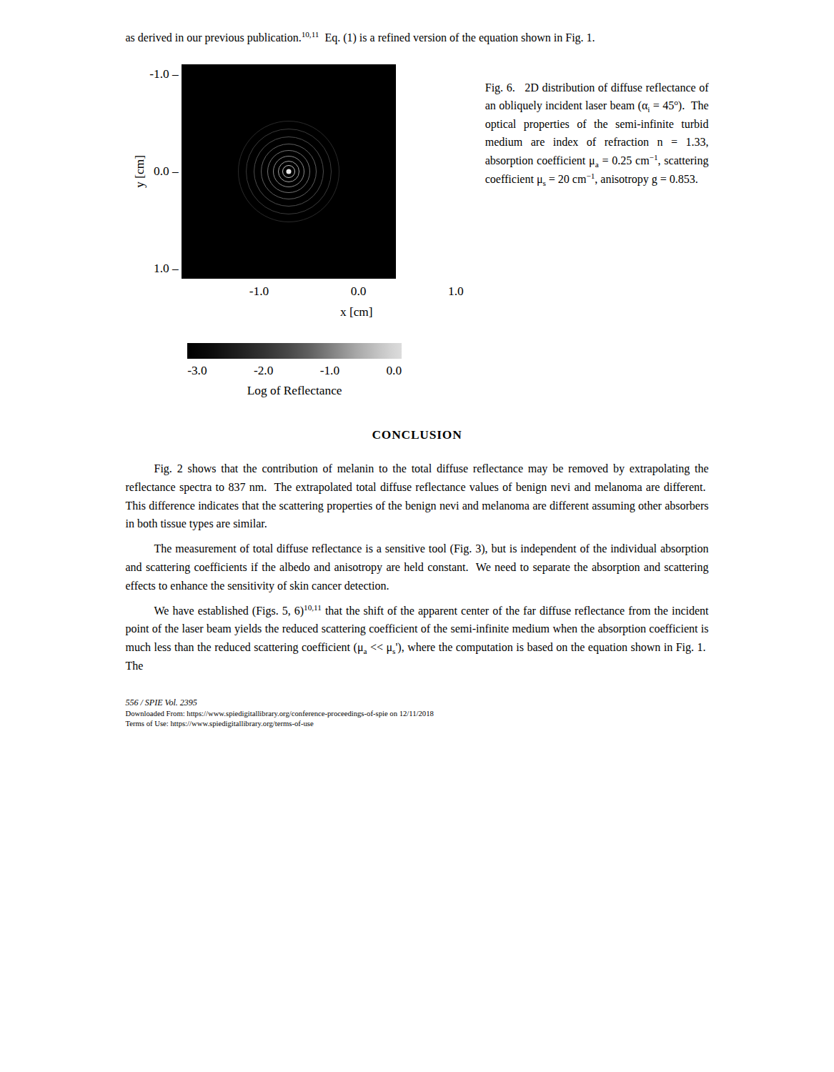as derived in our previous publication.10,11 Eq. (1) is a refined version of the equation shown in Fig. 1.
y [cm]
-1.0 – 0.0 – 1.0 –
-1.0 0.0 1.0
x [cm]
Fig. 6. 2D distribution of diffuse reflectance of an obliquely incident laser beam (αi = 45o). The optical properties of the semi-infinite turbid medium are index of refraction n = 1.33, absorption coefficient μa = 0.25 cm−1, scattering coefficient μs = 20 cm−1, anisotropy g = 0.853.
-3.0 -2.0 -1.0 0.0
Log of Reflectance
CONCLUSION
Fig. 2 shows that the contribution of melanin to the total diffuse reflectance may be removed by extrapolating the reflectance spectra to 837 nm. The extrapolated total diffuse reflectance values of benign nevi and melanoma are different. This difference indicates that the scattering properties of the benign nevi and melanoma are different assuming other absorbers in both tissue types are similar.
The measurement of total diffuse reflectance is a sensitive tool (Fig. 3), but is independent of the individual absorption and scattering coefficients if the albedo and anisotropy are held constant. We need to separate the absorption and scattering effects to enhance the sensitivity of skin cancer detection.
We have established (Figs. 5, 6)10,11 that the shift of the apparent center of the far diffuse reflectance from the incident point of the laser beam yields the reduced scattering coefficient of the semi-infinite medium when the absorption coefficient is much less than the reduced scattering coefficient (μa << μs'), where the computation is based on the equation shown in Fig. 1. The
556 / SPIE Vol. 2395
Downloaded From: https://www.spiedigitallibrary.org/conference-proceedings-of-spie on 12/11/2018
Terms of Use: https://www.spiedigitallibrary.org/terms-of-use